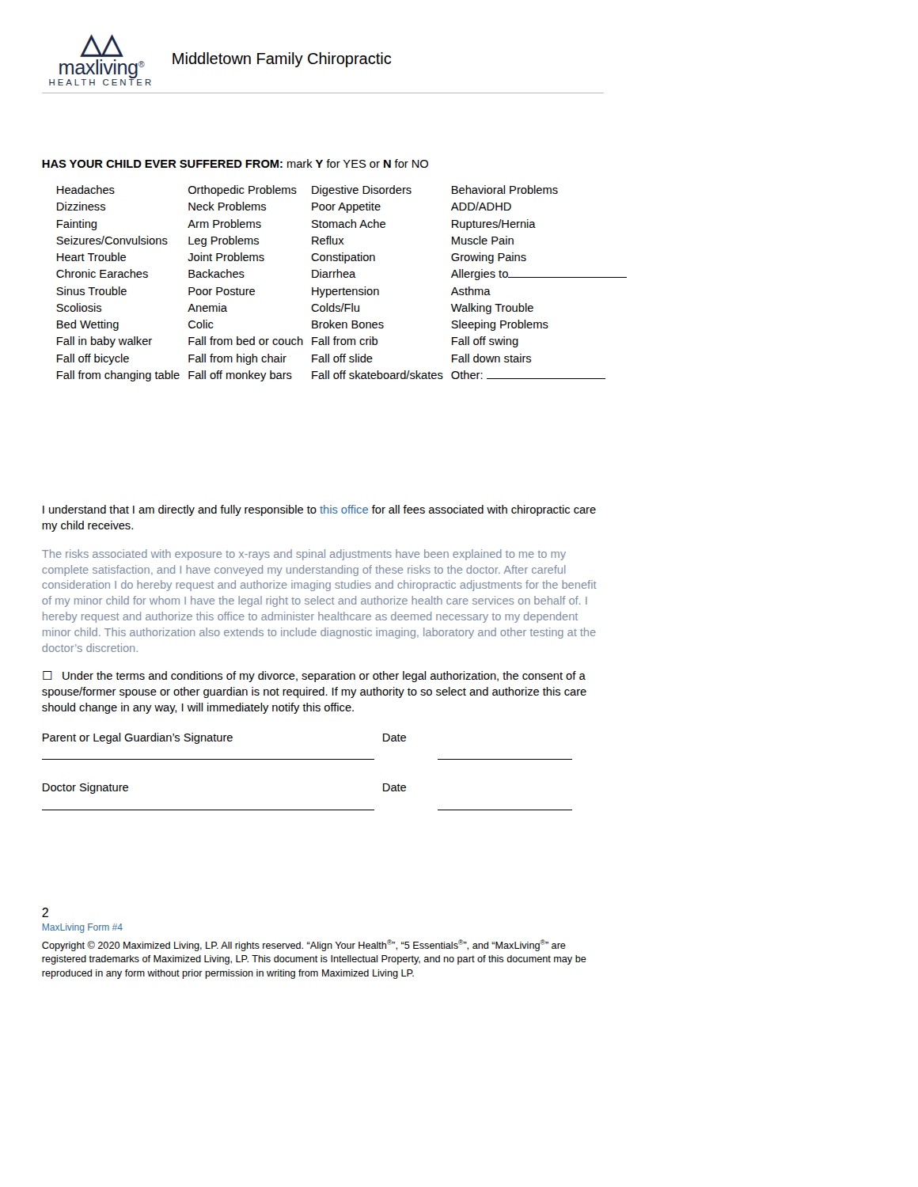△△
maxliving®
HEALTH CENTER
Middletown Family Chiropractic
HAS YOUR CHILD EVER SUFFERED FROM: mark Y for YES or N for NO
Headaches
Dizziness
Fainting
Seizures/Convulsions
Heart Trouble
Chronic Earaches
Sinus Trouble
Scoliosis
Bed Wetting
Fall in baby walker
Fall off bicycle
Fall from changing table
Orthopedic Problems
Neck Problems
Arm Problems
Leg Problems
Joint Problems
Backaches
Poor Posture
Anemia
Colic
Fall from bed or couch
Fall from high chair
Fall off monkey bars
Digestive Disorders
Poor Appetite
Stomach Ache
Reflux
Constipation
Diarrhea
Hypertension
Colds/Flu
Broken Bones
Fall from crib
Fall off slide
Fall off skateboard/skates
Behavioral Problems
ADD/ADHD
Ruptures/Hernia
Muscle Pain
Growing Pains
Allergies to
Asthma
Walking Trouble
Sleeping Problems
Fall off swing
Fall down stairs
Other:
I understand that I am directly and fully responsible to this office for all fees associated with chiropractic care my child receives.
The risks associated with exposure to x-rays and spinal adjustments have been explained to me to my complete satisfaction, and I have conveyed my understanding of these risks to the doctor. After careful consideration I do hereby request and authorize imaging studies and chiropractic adjustments for the benefit of my minor child for whom I have the legal right to select and authorize health care services on behalf of. I hereby request and authorize this office to administer healthcare as deemed necessary to my dependent minor child. This authorization also extends to include diagnostic imaging, laboratory and other testing at the doctor’s discretion.
☐ Under the terms and conditions of my divorce, separation or other legal authorization, the consent of a spouse/former spouse or other guardian is not required. If my authority to so select and authorize this care should change in any way, I will immediately notify this office.
Parent or Legal Guardian’s Signature
Date
Doctor Signature
Date
2
MaxLiving Form #4
Copyright © 2020 Maximized Living, LP. All rights reserved. “Align Your Health®”, “5 Essentials®”, and “MaxLiving®” are registered trademarks of Maximized Living, LP. This document is Intellectual Property, and no part of this document may be reproduced in any form without prior permission in writing from Maximized Living LP.